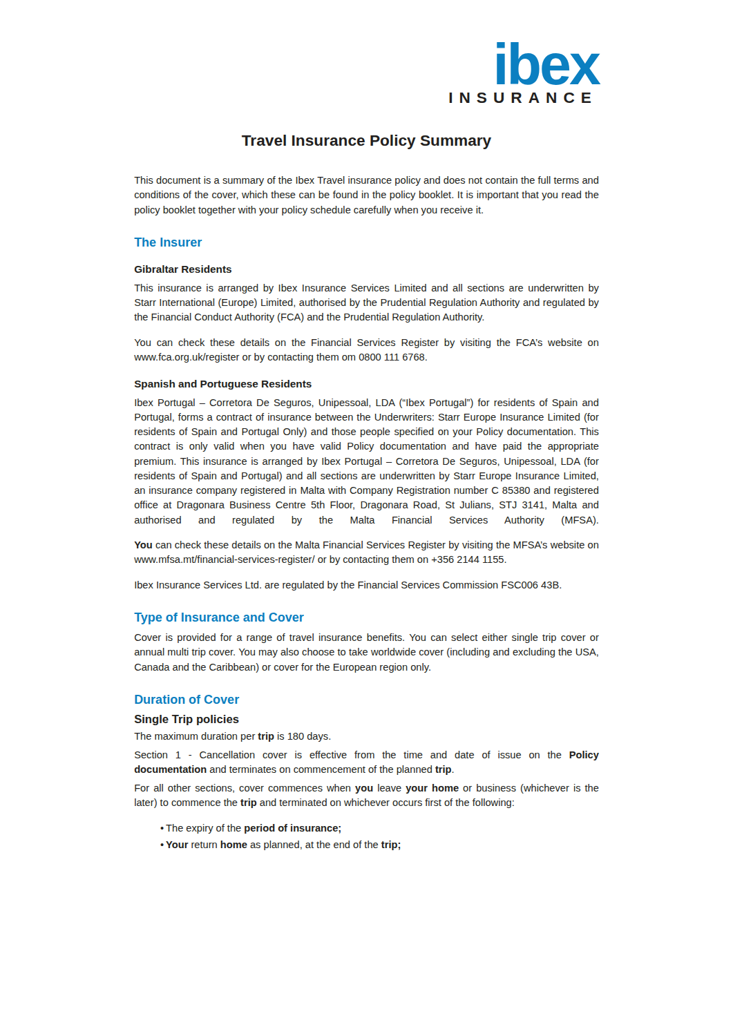ibex INSURANCE
Travel Insurance Policy Summary
This document is a summary of the Ibex Travel insurance policy and does not contain the full terms and conditions of the cover, which these can be found in the policy booklet. It is important that you read the policy booklet together with your policy schedule carefully when you receive it.
The Insurer
Gibraltar Residents
This insurance is arranged by Ibex Insurance Services Limited and all sections are underwritten by Starr International (Europe) Limited, authorised by the Prudential Regulation Authority and regulated by the Financial Conduct Authority (FCA) and the Prudential Regulation Authority.
You can check these details on the Financial Services Register by visiting the FCA’s website on www.fca.org.uk/register or by contacting them om 0800 111 6768.
Spanish and Portuguese Residents
Ibex Portugal – Corretora De Seguros, Unipessoal, LDA (“Ibex Portugal”) for residents of Spain and Portugal, forms a contract of insurance between the Underwriters: Starr Europe Insurance Limited (for residents of Spain and Portugal Only) and those people specified on your Policy documentation. This contract is only valid when you have valid Policy documentation and have paid the appropriate premium. This insurance is arranged by Ibex Portugal – Corretora De Seguros, Unipessoal, LDA (for residents of Spain and Portugal) and all sections are underwritten by Starr Europe Insurance Limited, an insurance company registered in Malta with Company Registration number C 85380 and registered office at Dragonara Business Centre 5th Floor, Dragonara Road, St Julians, STJ 3141, Malta and authorised and regulated by the Malta Financial Services Authority (MFSA).
You can check these details on the Malta Financial Services Register by visiting the MFSA’s website on www.mfsa.mt/financial-services-register/ or by contacting them on +356 2144 1155.
Ibex Insurance Services Ltd. are regulated by the Financial Services Commission FSC006 43B.
Type of Insurance and Cover
Cover is provided for a range of travel insurance benefits. You can select either single trip cover or annual multi trip cover. You may also choose to take worldwide cover (including and excluding the USA, Canada and the Caribbean) or cover for the European region only.
Duration of Cover
Single Trip policies
The maximum duration per trip is 180 days.
Section 1 - Cancellation cover is effective from the time and date of issue on the Policy documentation and terminates on commencement of the planned trip.
For all other sections, cover commences when you leave your home or business (whichever is the later) to commence the trip and terminated on whichever occurs first of the following:
The expiry of the period of insurance;
Your return home as planned, at the end of the trip;